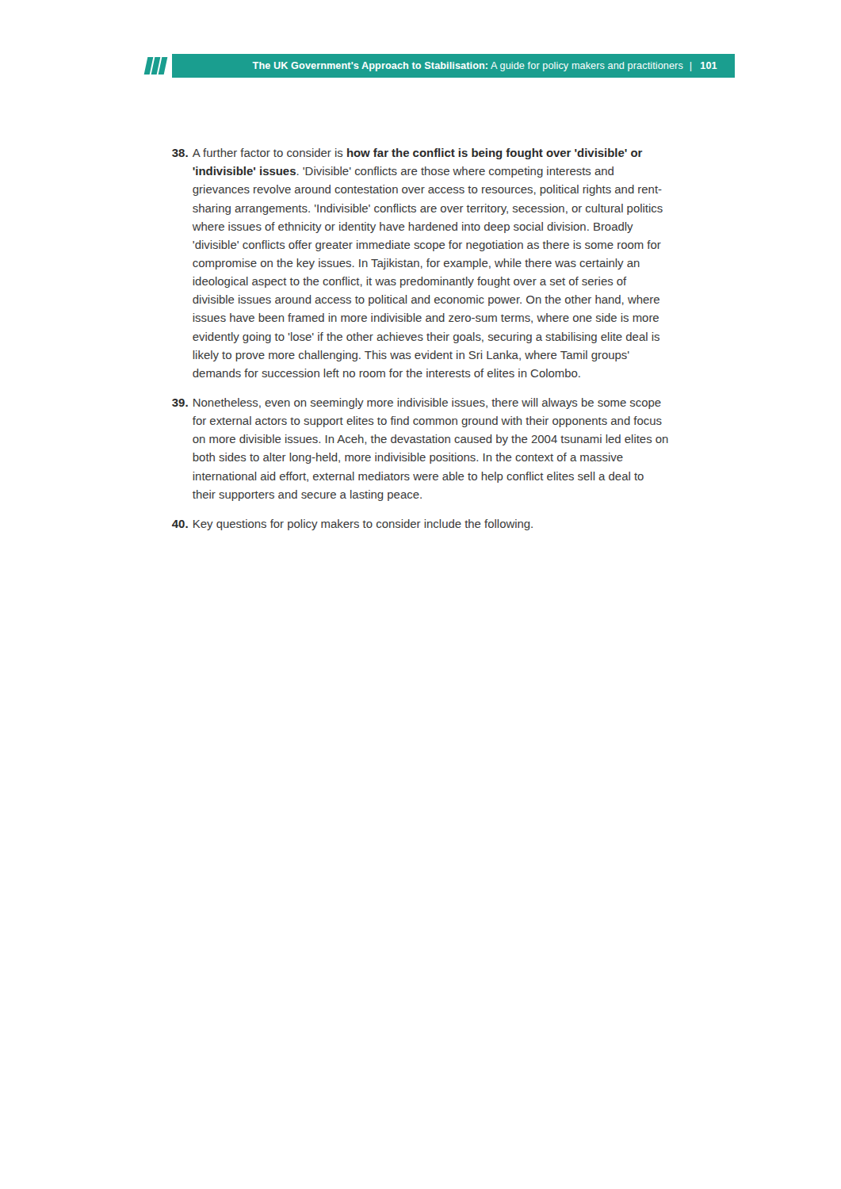The UK Government's Approach to Stabilisation: A guide for policy makers and practitioners |101
38.
A further factor to consider is how far the conflict is being fought over 'divisible' or 'indivisible' issues. 'Divisible' conflicts are those where competing interests and grievances revolve around contestation over access to resources, political rights and rent-sharing arrangements. 'Indivisible' conflicts are over territory, secession, or cultural politics where issues of ethnicity or identity have hardened into deep social division. Broadly 'divisible' conflicts offer greater immediate scope for negotiation as there is some room for compromise on the key issues. In Tajikistan, for example, while there was certainly an ideological aspect to the conflict, it was predominantly fought over a set of series of divisible issues around access to political and economic power. On the other hand, where issues have been framed in more indivisible and zero-sum terms, where one side is more evidently going to 'lose' if the other achieves their goals, securing a stabilising elite deal is likely to prove more challenging. This was evident in Sri Lanka, where Tamil groups' demands for succession left no room for the interests of elites in Colombo.
39.
Nonetheless, even on seemingly more indivisible issues, there will always be some scope for external actors to support elites to find common ground with their opponents and focus on more divisible issues. In Aceh, the devastation caused by the 2004 tsunami led elites on both sides to alter long-held, more indivisible positions. In the context of a massive international aid effort, external mediators were able to help conflict elites sell a deal to their supporters and secure a lasting peace.
40.
Key questions for policy makers to consider include the following.